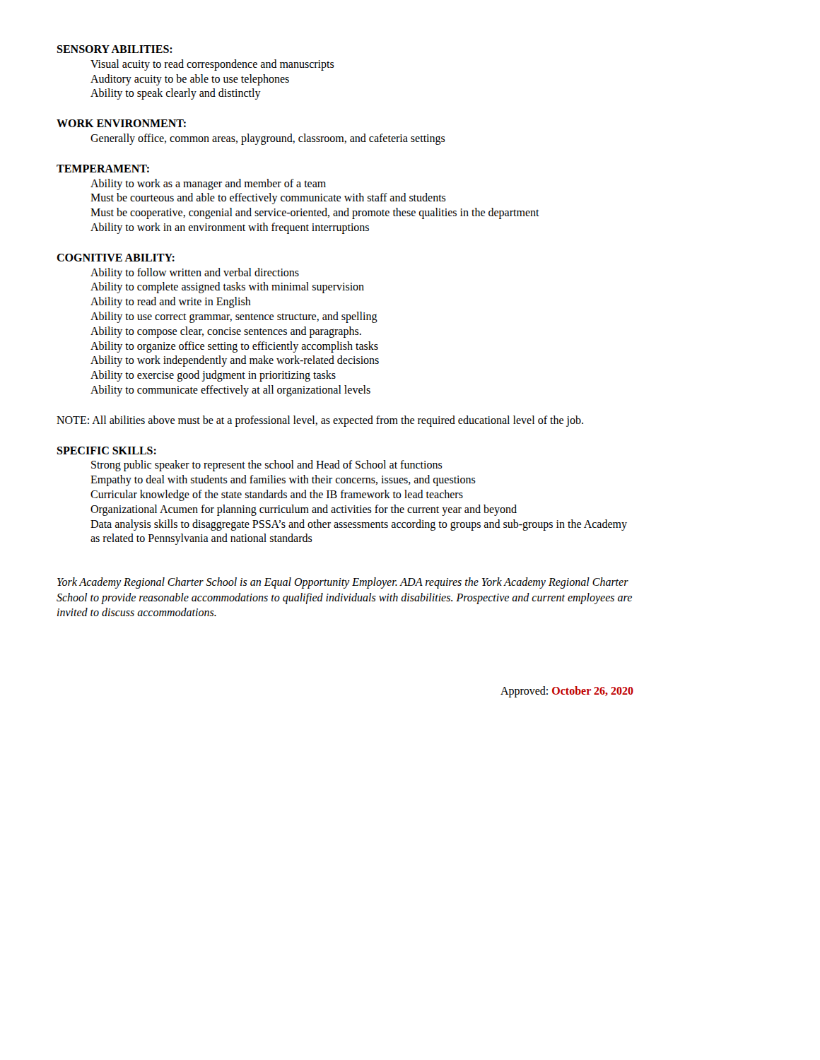Sensory Abilities:
Visual acuity to read correspondence and manuscripts
Auditory acuity to be able to use telephones
Ability to speak clearly and distinctly
Work Environment:
Generally office, common areas, playground, classroom, and cafeteria settings
Temperament:
Ability to work as a manager and member of a team
Must be courteous and able to effectively communicate with staff and students
Must be cooperative, congenial and service-oriented, and promote these qualities in the department
Ability to work in an environment with frequent interruptions
Cognitive Ability:
Ability to follow written and verbal directions
Ability to complete assigned tasks with minimal supervision
Ability to read and write in English
Ability to use correct grammar, sentence structure, and spelling
Ability to compose clear, concise sentences and paragraphs.
Ability to organize office setting to efficiently accomplish tasks
Ability to work independently and make work-related decisions
Ability to exercise good judgment in prioritizing tasks
Ability to communicate effectively at all organizational levels
NOTE: All abilities above must be at a professional level, as expected from the required educational level of the job.
Specific Skills:
Strong public speaker to represent the school and Head of School at functions
Empathy to deal with students and families with their concerns, issues, and questions
Curricular knowledge of the state standards and the IB framework to lead teachers
Organizational Acumen for planning curriculum and activities for the current year and beyond
Data analysis skills to disaggregate PSSA’s and other assessments according to groups and sub-groups in the Academy as related to Pennsylvania and national standards
York Academy Regional Charter School is an Equal Opportunity Employer. ADA requires the York Academy Regional Charter School to provide reasonable accommodations to qualified individuals with disabilities. Prospective and current employees are invited to discuss accommodations.
Approved: October 26, 2020